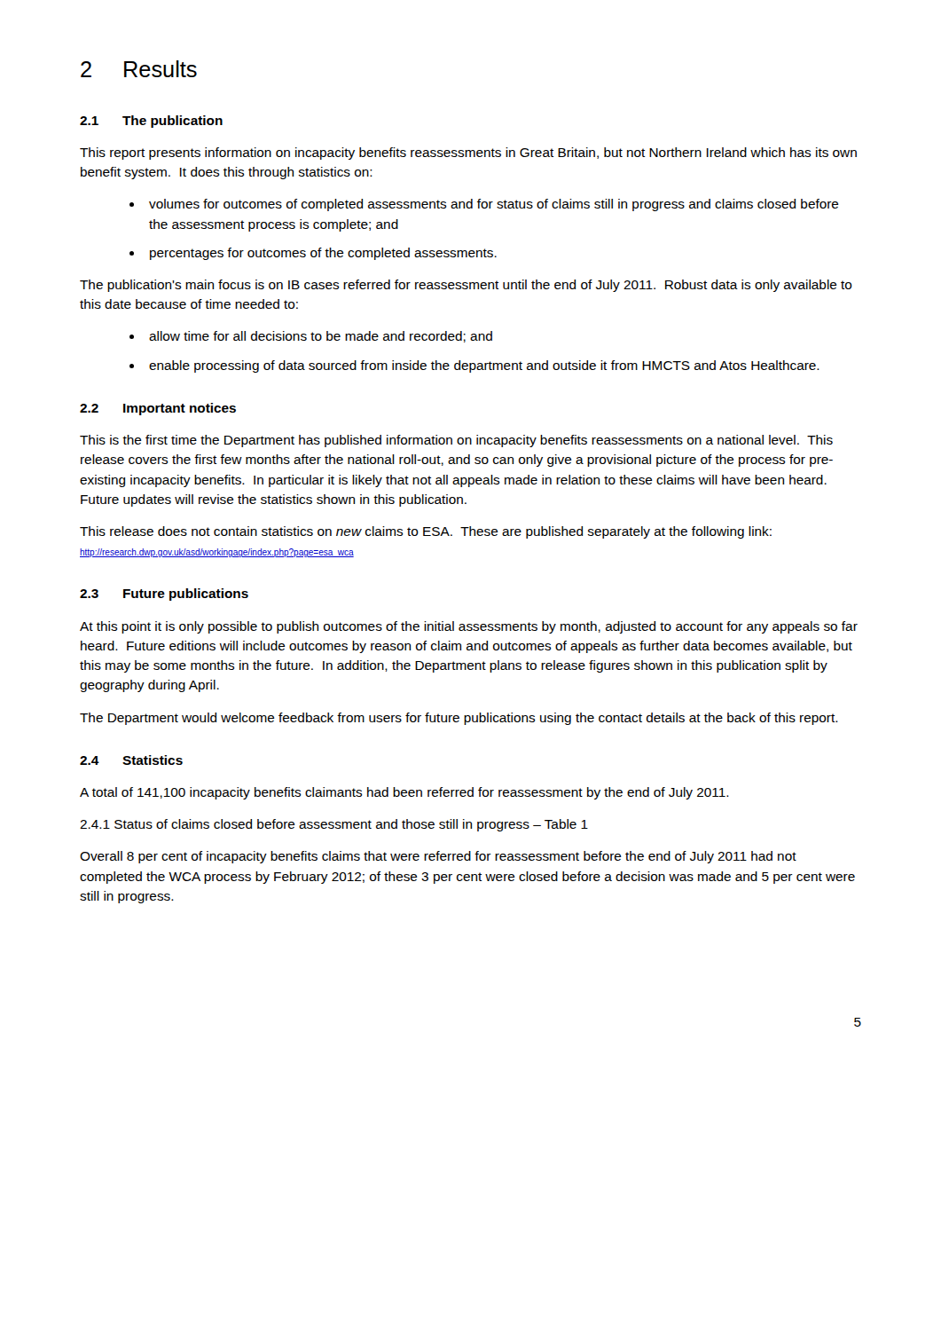2 Results
2.1 The publication
This report presents information on incapacity benefits reassessments in Great Britain, but not Northern Ireland which has its own benefit system. It does this through statistics on:
volumes for outcomes of completed assessments and for status of claims still in progress and claims closed before the assessment process is complete; and
percentages for outcomes of the completed assessments.
The publication's main focus is on IB cases referred for reassessment until the end of July 2011. Robust data is only available to this date because of time needed to:
allow time for all decisions to be made and recorded; and
enable processing of data sourced from inside the department and outside it from HMCTS and Atos Healthcare.
2.2 Important notices
This is the first time the Department has published information on incapacity benefits reassessments on a national level. This release covers the first few months after the national roll-out, and so can only give a provisional picture of the process for pre-existing incapacity benefits. In particular it is likely that not all appeals made in relation to these claims will have been heard. Future updates will revise the statistics shown in this publication.
This release does not contain statistics on new claims to ESA. These are published separately at the following link:
http://research.dwp.gov.uk/asd/workingage/index.php?page=esa_wca
2.3 Future publications
At this point it is only possible to publish outcomes of the initial assessments by month, adjusted to account for any appeals so far heard. Future editions will include outcomes by reason of claim and outcomes of appeals as further data becomes available, but this may be some months in the future. In addition, the Department plans to release figures shown in this publication split by geography during April.
The Department would welcome feedback from users for future publications using the contact details at the back of this report.
2.4 Statistics
A total of 141,100 incapacity benefits claimants had been referred for reassessment by the end of July 2011.
2.4.1 Status of claims closed before assessment and those still in progress – Table 1
Overall 8 per cent of incapacity benefits claims that were referred for reassessment before the end of July 2011 had not completed the WCA process by February 2012; of these 3 per cent were closed before a decision was made and 5 per cent were still in progress.
5